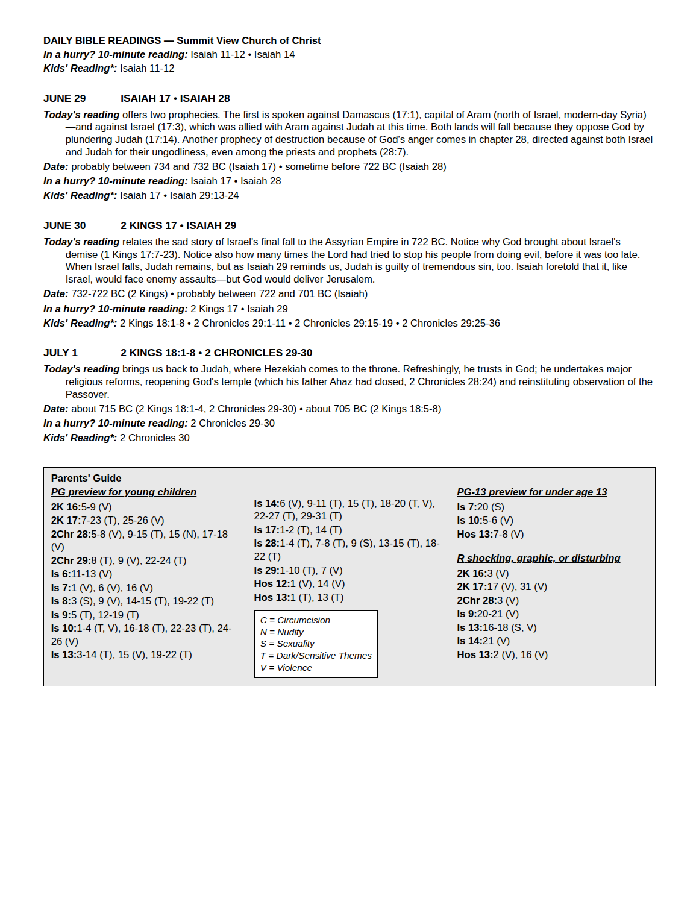DAILY BIBLE READINGS — Summit View Church of Christ
In a hurry? 10-minute reading: Isaiah 11-12 • Isaiah 14
Kids' Reading*: Isaiah 11-12
JUNE 29 ISAIAH 17 • ISAIAH 28
Today's reading offers two prophecies. The first is spoken against Damascus (17:1), capital of Aram (north of Israel, modern-day Syria)—and against Israel (17:3), which was allied with Aram against Judah at this time. Both lands will fall because they oppose God by plundering Judah (17:14). Another prophecy of destruction because of God's anger comes in chapter 28, directed against both Israel and Judah for their ungodliness, even among the priests and prophets (28:7).
Date: probably between 734 and 732 BC (Isaiah 17) • sometime before 722 BC (Isaiah 28)
In a hurry? 10-minute reading: Isaiah 17 • Isaiah 28
Kids' Reading*: Isaiah 17 • Isaiah 29:13-24
JUNE 302 KINGS 17 • ISAIAH 29
Today's reading relates the sad story of Israel's final fall to the Assyrian Empire in 722 BC. Notice why God brought about Israel's demise (1 Kings 17:7-23). Notice also how many times the Lord had tried to stop his people from doing evil, before it was too late. When Israel falls, Judah remains, but as Isaiah 29 reminds us, Judah is guilty of tremendous sin, too. Isaiah foretold that it, like Israel, would face enemy assaults—but God would deliver Jerusalem.
Date: 732-722 BC (2 Kings) • probably between 722 and 701 BC (Isaiah)
In a hurry? 10-minute reading: 2 Kings 17 • Isaiah 29
Kids' Reading*: 2 Kings 18:1-8 • 2 Chronicles 29:1-11 • 2 Chronicles 29:15-19 • 2 Chronicles 29:25-36
JULY 12 KINGS 18:1-8 • 2 CHRONICLES 29-30
Today's reading brings us back to Judah, where Hezekiah comes to the throne. Refreshingly, he trusts in God; he undertakes major religious reforms, reopening God's temple (which his father Ahaz had closed, 2 Chronicles 28:24) and reinstituting observation of the Passover.
Date: about 715 BC (2 Kings 18:1-4, 2 Chronicles 29-30) • about 705 BC (2 Kings 18:5-8)
In a hurry? 10-minute reading: 2 Chronicles 29-30
Kids' Reading*: 2 Chronicles 30
Parents' Guide
PG preview for young children
2K 16: 5-9 (V)
2K 17: 7-23 (T), 25-26 (V)
2Chr 28: 5-8 (V), 9-15 (T), 15 (N), 17-18 (V)
2Chr 29: 8 (T), 9 (V), 22-24 (T)
Is 6: 11-13 (V)
Is 7: 1 (V), 6 (V), 16 (V)
Is 8: 3 (S), 9 (V), 14-15 (T), 19-22 (T)
Is 9: 5 (T), 12-19 (T)
Is 10: 1-4 (T, V), 16-18 (T), 22-23 (T), 24-26 (V)
Is 13: 3-14 (T), 15 (V), 19-22 (T)
Is 14: 6 (V), 9-11 (T), 15 (T), 18-20 (T, V), 22-27 (T), 29-31 (T)
Is 17: 1-2 (T), 14 (T)
Is 28: 1-4 (T), 7-8 (T), 9 (S), 13-15 (T), 18-22 (T)
Is 29: 1-10 (T), 7 (V)
Hos 12: 1 (V), 14 (V)
Hos 13: 1 (T), 13 (T)
C = Circumcision
N = Nudity
S = Sexuality
T = Dark/Sensitive Themes
V = Violence
PG-13 preview for under age 13
Is 7: 20 (S)
Is 10: 5-6 (V)
Hos 13: 7-8 (V)
R shocking, graphic, or disturbing
2K 16: 3 (V)
2K 17: 17 (V), 31 (V)
2Chr 28: 3 (V)
Is 9: 20-21 (V)
Is 13: 16-18 (S, V)
Is 14: 21 (V)
Hos 13: 2 (V), 16 (V)